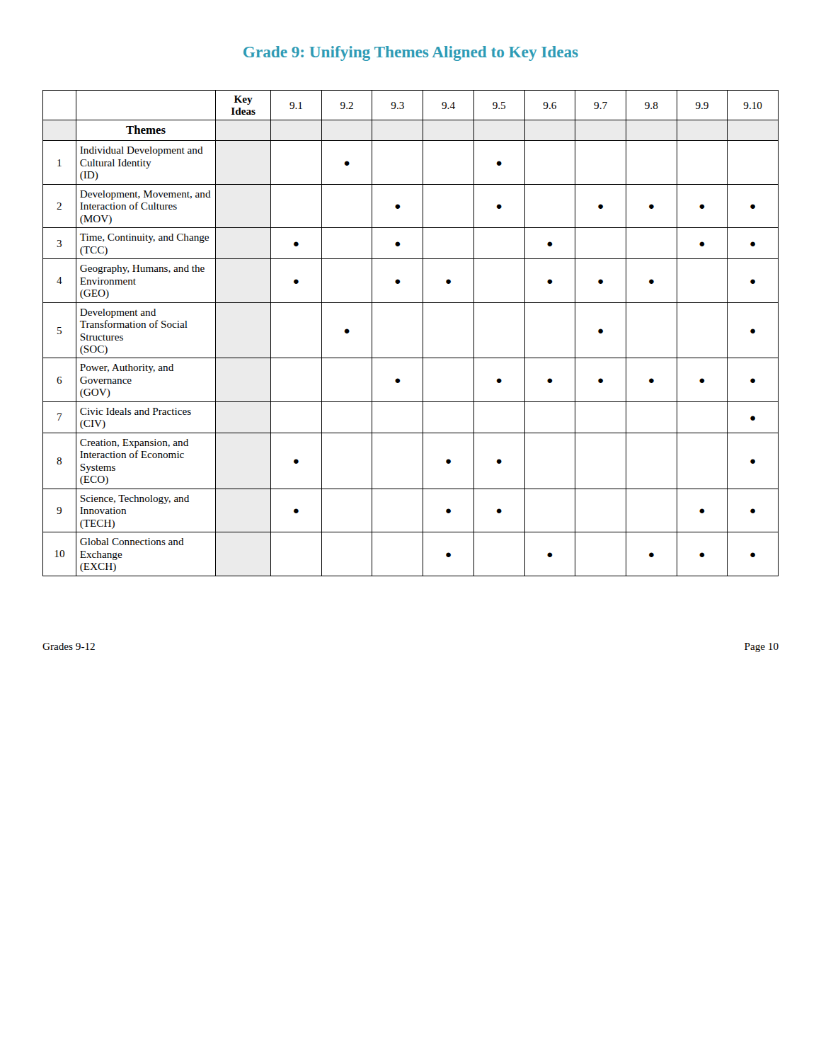Grade 9: Unifying Themes Aligned to Key Ideas
| | | Key Ideas | 9.1 | 9.2 | 9.3 | 9.4 | 9.5 | 9.6 | 9.7 | 9.8 | 9.9 | 9.10 |
| --- | --- | --- | --- | --- | --- | --- | --- | --- | --- | --- | --- | --- |
| | Themes | | | | | | | | | | | |
| 1 | Individual Development and Cultural Identity (ID) | | | ● | | | ● | | | | | |
| 2 | Development, Movement, and Interaction of Cultures (MOV) | | | | ● | | ● | | ● | ● | ● | ● |
| 3 | Time, Continuity, and Change (TCC) | | ● | | ● | | | ● | | | ● | ● |
| 4 | Geography, Humans, and the Environment (GEO) | | ● | | ● | ● | | ● | ● | ● | | ● |
| 5 | Development and Transformation of Social Structures (SOC) | | | ● | | | | | ● | | | ● |
| 6 | Power, Authority, and Governance (GOV) | | | | ● | | ● | ● | ● | ● | ● | ● |
| 7 | Civic Ideals and Practices (CIV) | | | | | | | | | | | ● |
| 8 | Creation, Expansion, and Interaction of Economic Systems (ECO) | | ● | | | ● | ● | | | | | ● |
| 9 | Science, Technology, and Innovation (TECH) | | ● | | | ● | ● | | | | ● | ● |
| 10 | Global Connections and Exchange (EXCH) | | | | | ● | | ● | | ● | ● | ● |
Grades 9-12 Page 10